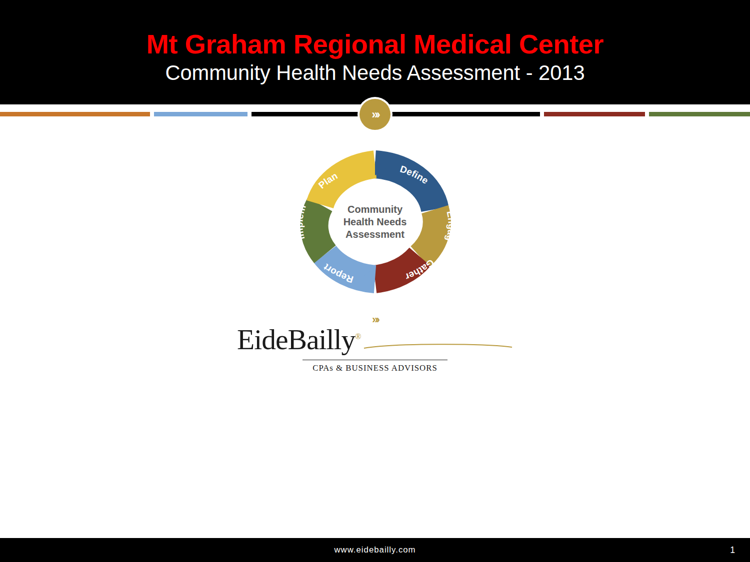Mt Graham Regional Medical Center
Community Health Needs Assessment - 2013
»›
Define Engage Gather Report Implement Plan
Community
Health Needs
Assessment
»›
EideBailly®
CPAs & BUSINESS ADVISORS
www.eidebailly.com 1